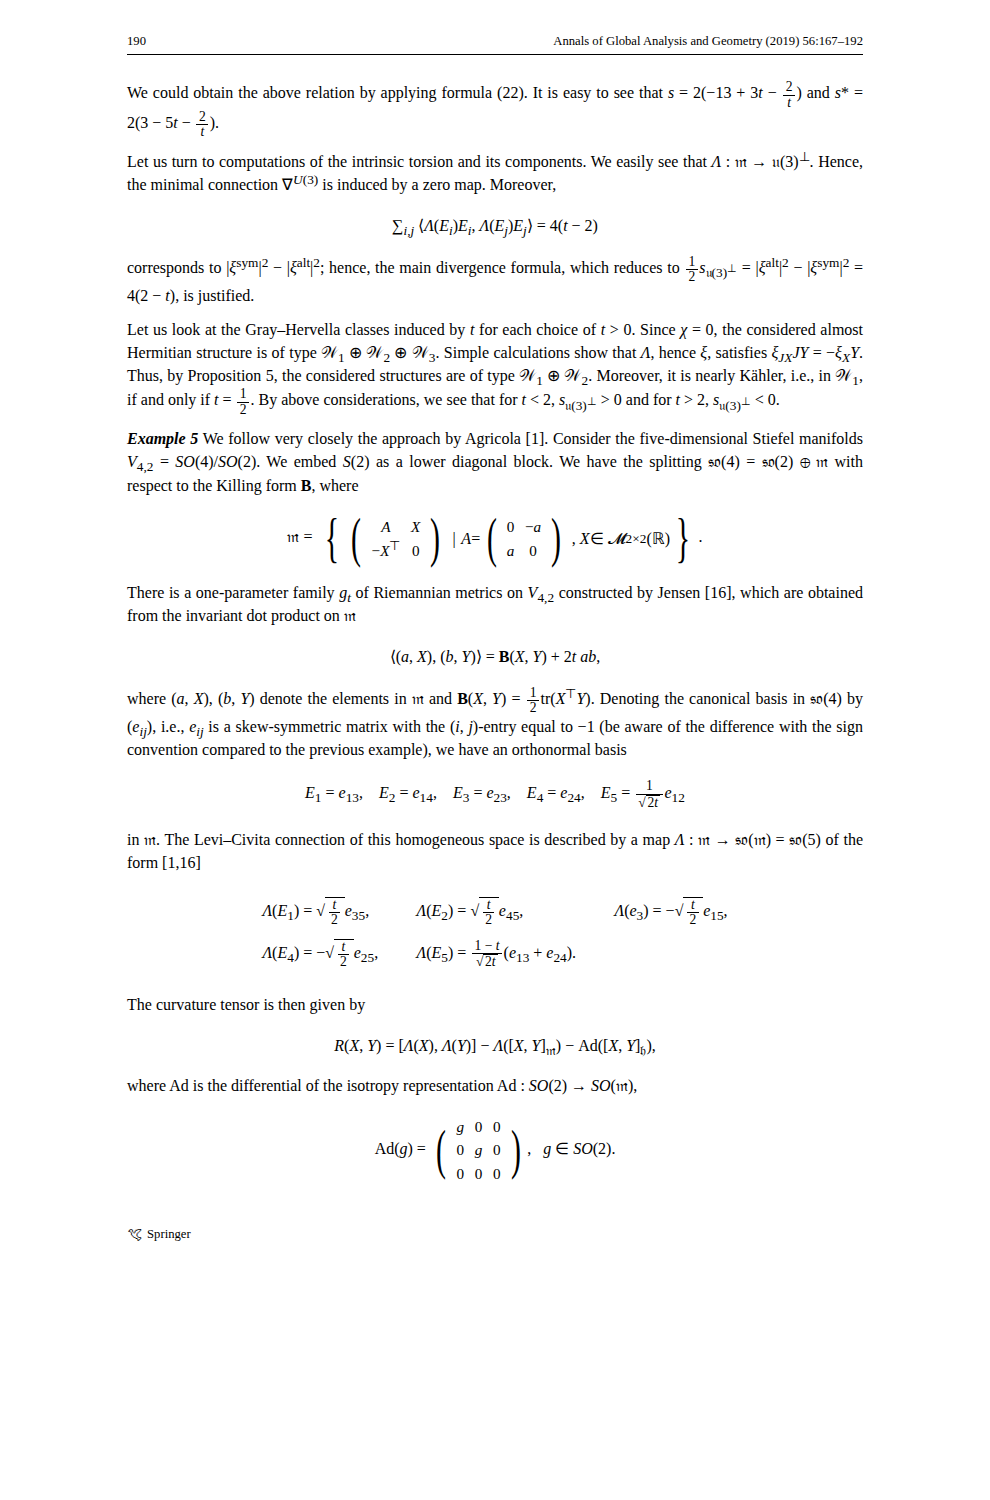190 Annals of Global Analysis and Geometry (2019) 56:167–192
We could obtain the above relation by applying formula (22). It is easy to see that s = 2(−13 + 3t − 2 t) and s* = 2(3 − 5t − 2 t).
Let us turn to computations of the intrinsic torsion and its components. We easily see that Λ : 𝔪 → 𝔲(3)⊥. Hence, the minimal connection ∇U(3) is induced by a zero map. Moreover,
∑i,j ⟨Λ(Ei)Ei, Λ(Ej)Ej⟩ = 4(t − 2)
corresponds to |ξsym|2 − |ξalt|2; hence, the main divergence formula, which reduces to 12 s𝔲(3)⊥ = |ξalt|2 − |ξsym|2 = 4(2 − t), is justified.
Let us look at the Gray–Hervella classes induced by t for each choice of t > 0. Since χ = 0, the considered almost Hermitian structure is of type 𝒲1 ⊕ 𝒲2 ⊕ 𝒲3. Simple calculations show that Λ, hence ξ, satisfies ξJXJY = −ξXY. Thus, by Proposition 5, the considered structures are of type 𝒲1 ⊕ 𝒲2. Moreover, it is nearly Kähler, i.e., in 𝒲1, if and only if t = 12. By above considerations, we see that for t < 2, s𝔲(3)⊥ > 0 and for t > 2, s𝔲(3)⊥ < 0.
Example 5 We follow very closely the approach by Agricola [1]. Consider the five-dimensional Stiefel manifolds V4,2 = SO(4)/SO(2). We embed S(2) as a lower diagonal block. We have the splitting 𝔰𝔬(4) = 𝔰𝔬(2) ⊕ 𝔪 with respect to the Killing form B, where
𝔪 = { (
| A | X |
| − X ⊤ | 0 |
) | A = (
| 0 | − a |
| a | 0 |
) , X ∈ 𝓜2×2(ℝ) } .
There is a one-parameter family gt of Riemannian metrics on V4,2 constructed by Jensen [16], which are obtained from the invariant dot product on 𝔪
⟨(a, X), (b, Y)⟩ = B(X, Y) + 2t ab,
where (a, X), (b, Y) denote the elements in 𝔪 and B(X, Y) = 12tr(X⊤Y). Denoting the canonical basis in 𝔰𝔬(4) by (eij), i.e., eij is a skew-symmetric matrix with the (i, j)-entry equal to −1 (be aware of the difference with the sign convention compared to the previous example), we have an orthonormal basis
E1 = e13, E2 = e14, E3 = e23, E4 = e24, E5 = 1√2t e12
in 𝔪. The Levi–Civita connection of this homogeneous space is described by a map Λ : 𝔪 → 𝔰𝔬(𝔪) = 𝔰𝔬(5) of the form [1,16]
| Λ ( E 1 ) = √ t 2 e 35 , | Λ ( E 2 ) = √ t 2 e 45 , | Λ ( e 3 ) = − √ t 2 e 15 , |
| Λ ( E 4 ) = − √ t 2 e 25 , | Λ ( E 5 ) = 1 − t √ 2 t ( e 13 + e 24 ). | |
The curvature tensor is then given by
R(X, Y) = [Λ(X), Λ(Y)] − Λ([X, Y]𝔪) − Ad([X, Y]𝔥),
where Ad is the differential of the isotropy representation Ad : SO(2) → SO(𝔪),
Ad(g) = (
| g | 0 | 0 |
| 0 | g | 0 |
| 0 | 0 | 0 |
) , g ∈ SO(2).
🕊 Springer